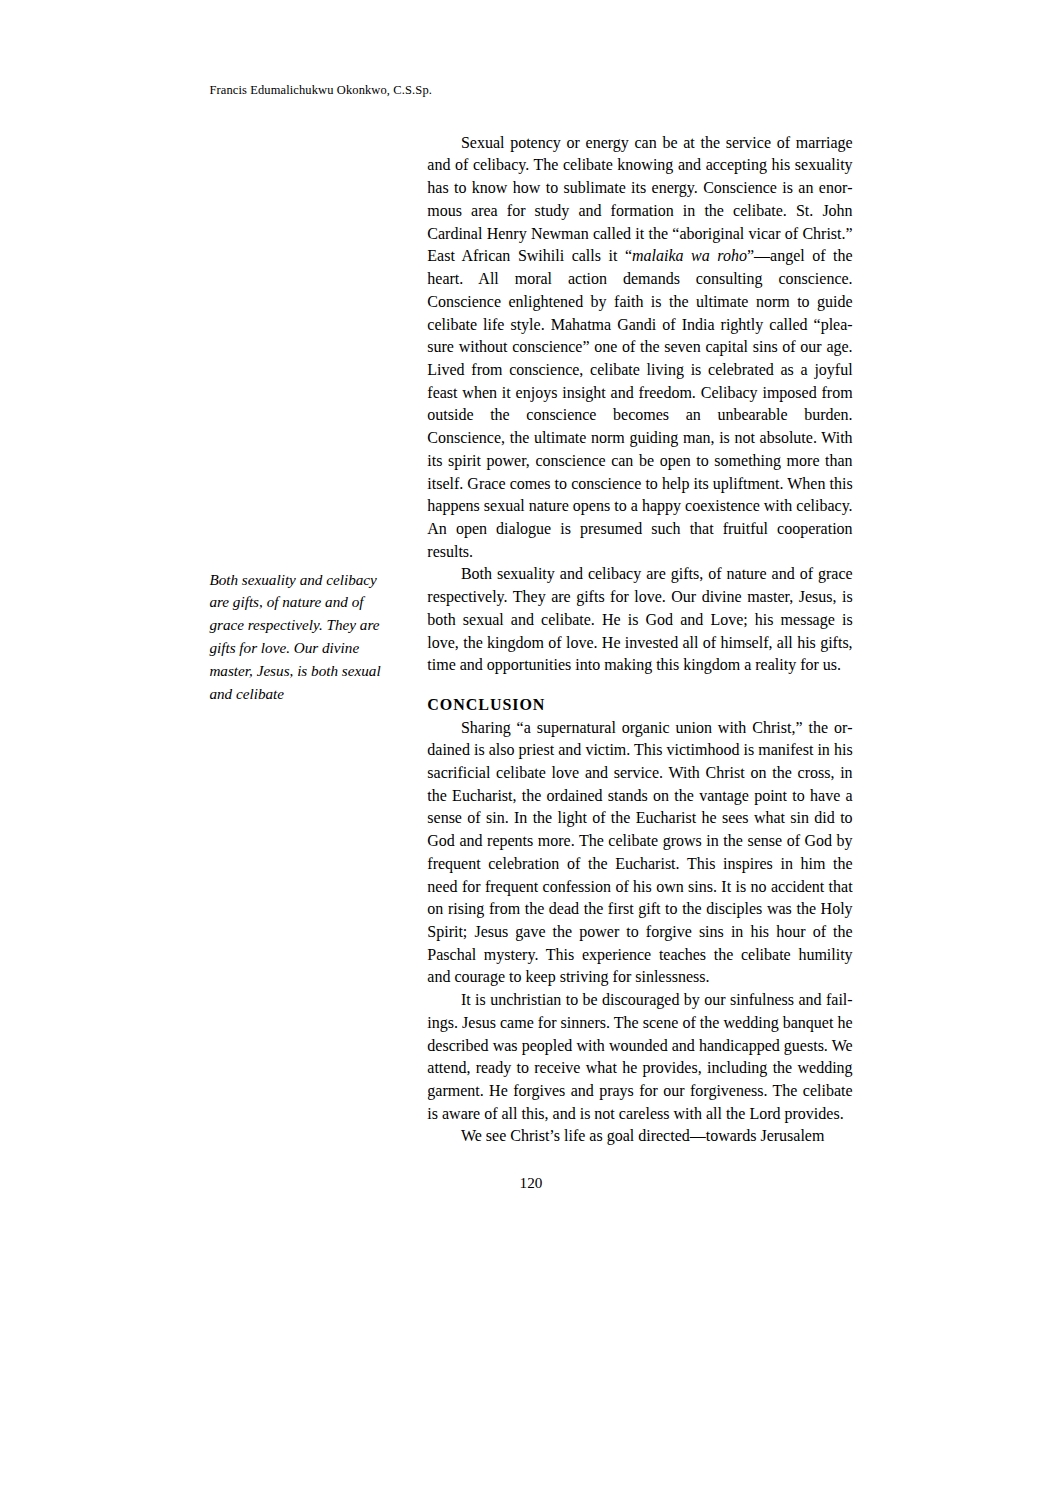Francis Edumalichukwu Okonkwo, C.S.Sp.
Both sexuality and celibacy are gifts, of nature and of grace respectively. They are gifts for love. Our divine master, Jesus, is both sexual and celibate
Sexual potency or energy can be at the service of marriage and of celibacy. The celibate knowing and accepting his sexuality has to know how to sublimate its energy. Conscience is an enormous area for study and formation in the celibate. St. John Cardinal Henry Newman called it the “aboriginal vicar of Christ.” East African Swihili calls it “malaika wa roho”—angel of the heart. All moral action demands consulting conscience. Conscience enlightened by faith is the ultimate norm to guide celibate life style. Mahatma Gandi of India rightly called “pleasure without conscience” one of the seven capital sins of our age. Lived from conscience, celibate living is celebrated as a joyful feast when it enjoys insight and freedom. Celibacy imposed from outside the conscience becomes an unbearable burden. Conscience, the ultimate norm guiding man, is not absolute. With its spirit power, conscience can be open to something more than itself. Grace comes to conscience to help its upliftment. When this happens sexual nature opens to a happy coexistence with celibacy. An open dialogue is presumed such that fruitful cooperation results.
Both sexuality and celibacy are gifts, of nature and of grace respectively. They are gifts for love. Our divine master, Jesus, is both sexual and celibate. He is God and Love; his message is love, the kingdom of love. He invested all of himself, all his gifts, time and opportunities into making this kingdom a reality for us.
Conclusion
Sharing “a supernatural organic union with Christ,” the ordained is also priest and victim. This victimhood is manifest in his sacrificial celibate love and service. With Christ on the cross, in the Eucharist, the ordained stands on the vantage point to have a sense of sin. In the light of the Eucharist he sees what sin did to God and repents more. The celibate grows in the sense of God by frequent celebration of the Eucharist. This inspires in him the need for frequent confession of his own sins. It is no accident that on rising from the dead the first gift to the disciples was the Holy Spirit; Jesus gave the power to forgive sins in his hour of the Paschal mystery. This experience teaches the celibate humility and courage to keep striving for sinlessness.
It is unchristian to be discouraged by our sinfulness and failings. Jesus came for sinners. The scene of the wedding banquet he described was peopled with wounded and handicapped guests. We attend, ready to receive what he provides, including the wedding garment. He forgives and prays for our forgiveness. The celibate is aware of all this, and is not careless with all the Lord provides.
We see Christ’s life as goal directed—towards Jerusalem
120